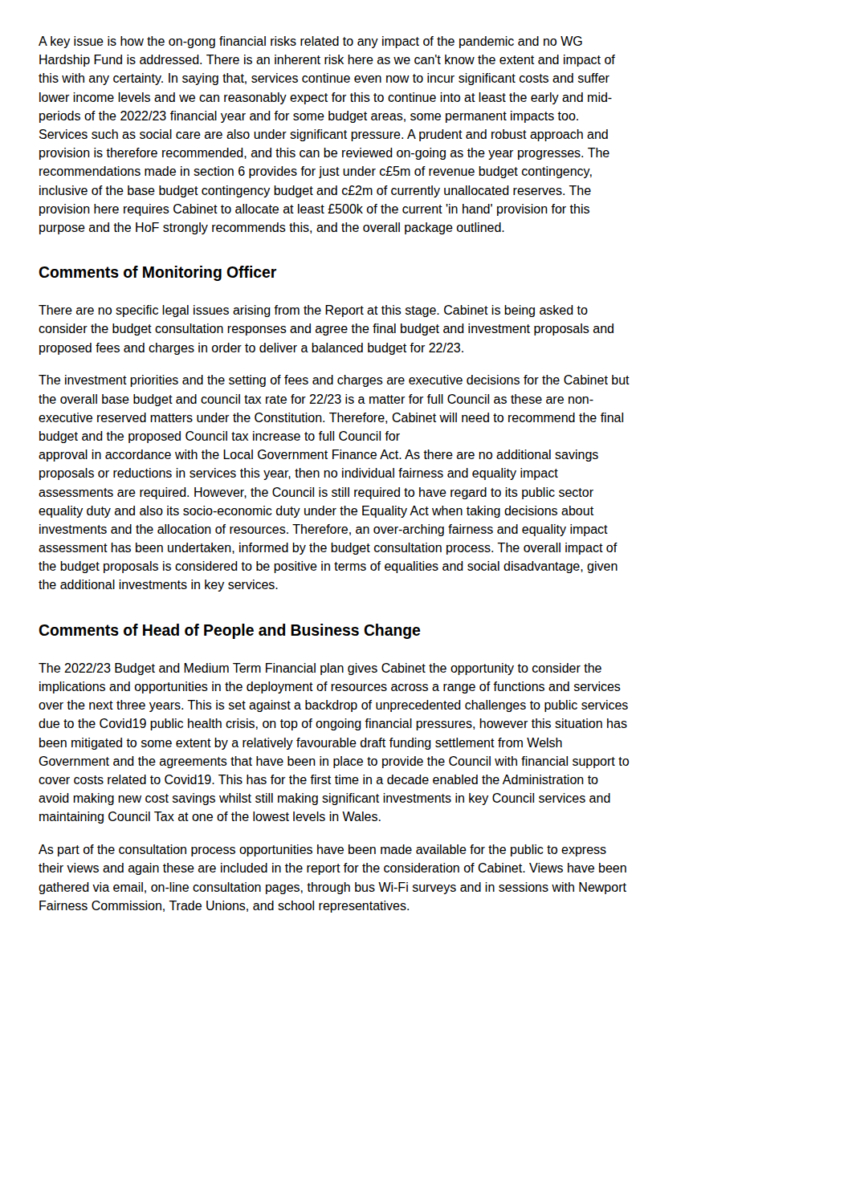A key issue is how the on-gong financial risks related to any impact of the pandemic and no WG Hardship Fund is addressed. There is an inherent risk here as we can't know the extent and impact of this with any certainty. In saying that, services continue even now to incur significant costs and suffer lower income levels and we can reasonably expect for this to continue into at least the early and mid-periods of the 2022/23 financial year and for some budget areas, some permanent impacts too. Services such as social care are also under significant pressure. A prudent and robust approach and provision is therefore recommended, and this can be reviewed on-going as the year progresses. The recommendations made in section 6 provides for just under c£5m of revenue budget contingency, inclusive of the base budget contingency budget and c£2m of currently unallocated reserves. The provision here requires Cabinet to allocate at least £500k of the current 'in hand' provision for this purpose and the HoF strongly recommends this, and the overall package outlined.
Comments of Monitoring Officer
There are no specific legal issues arising from the Report at this stage. Cabinet is being asked to consider the budget consultation responses and agree the final budget and investment proposals and proposed fees and charges in order to deliver a balanced budget for 22/23.
The investment priorities and the setting of fees and charges are executive decisions for the Cabinet but the overall base budget and council tax rate for 22/23 is a matter for full Council as these are non-executive reserved matters under the Constitution. Therefore, Cabinet will need to recommend the final budget and the proposed Council tax increase to full Council for
approval in accordance with the Local Government Finance Act. As there are no additional savings proposals or reductions in services this year, then no individual fairness and equality impact assessments are required. However, the Council is still required to have regard to its public sector equality duty and also its socio-economic duty under the Equality Act when taking decisions about investments and the allocation of resources. Therefore, an over-arching fairness and equality impact assessment has been undertaken, informed by the budget consultation process. The overall impact of the budget proposals is considered to be positive in terms of equalities and social disadvantage, given the additional investments in key services.
Comments of Head of People and Business Change
The 2022/23 Budget and Medium Term Financial plan gives Cabinet the opportunity to consider the implications and opportunities in the deployment of resources across a range of functions and services over the next three years. This is set against a backdrop of unprecedented challenges to public services due to the Covid19 public health crisis, on top of ongoing financial pressures, however this situation has been mitigated to some extent by a relatively favourable draft funding settlement from Welsh Government and the agreements that have been in place to provide the Council with financial support to cover costs related to Covid19. This has for the first time in a decade enabled the Administration to avoid making new cost savings whilst still making significant investments in key Council services and maintaining Council Tax at one of the lowest levels in Wales.
As part of the consultation process opportunities have been made available for the public to express their views and again these are included in the report for the consideration of Cabinet. Views have been gathered via email, on-line consultation pages, through bus Wi-Fi surveys and in sessions with Newport Fairness Commission, Trade Unions, and school representatives.